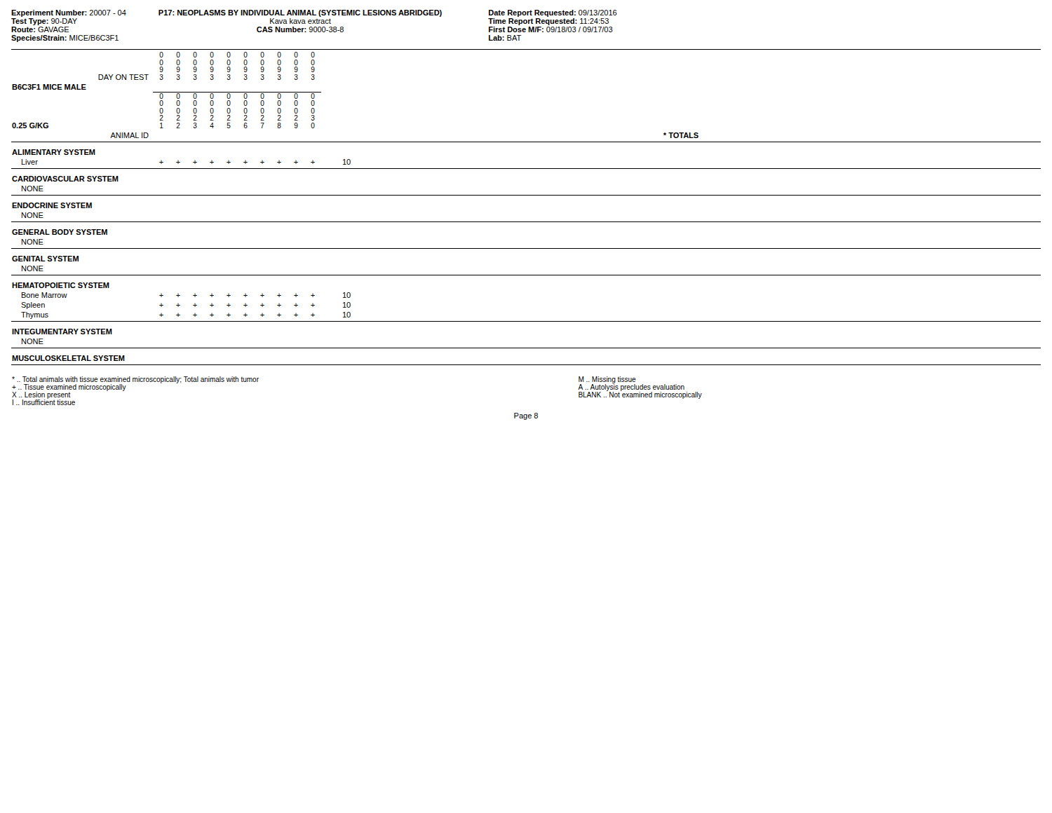| Experiment Number: 20007 - 04 | P17: NEOPLASMS BY INDIVIDUAL ANIMAL (SYSTEMIC LESIONS ABRIDGED) | Date Report Requested: 09/13/2016 |
| Test Type: 90-DAY | Kava kava extract | Time Report Requested: 11:24:53 |
| Route: GAVAGE | CAS Number: 9000-38-8 | First Dose M/F: 09/18/03 / 09/17/03 |
| Species/Strain: MICE/B6C3F1 | | Lab: BAT |
| DAY ON TEST | 0 0 9 3 | 0 0 9 3 | 0 0 9 3 | 0 0 9 3 | 0 0 9 3 | 0 0 9 3 | 0 0 9 3 | 0 0 9 3 | 0 0 9 3 | 0 0 9 3 | |
| B6C3F1 MICE MALE | | |
| 0.25 G/KG | 0 0 0 2 1 | 0 0 0 2 2 | 0 0 0 2 3 | 0 0 0 2 4 | 0 0 0 2 5 | 0 0 0 2 6 | 0 0 0 2 7 | 0 0 0 2 8 | 0 0 0 2 9 | 0 0 0 3 0 | |
| ANIMAL ID | | * TOTALS |
| ALIMENTARY SYSTEM | |
| Liver | + | + | + | + | + | + | + | + | + | + | 10 |
| CARDIOVASCULAR SYSTEM | |
| NONE | |
| ENDOCRINE SYSTEM | |
| NONE | |
| GENERAL BODY SYSTEM | |
| NONE | |
| GENITAL SYSTEM | |
| NONE | |
| HEMATOPOIETIC SYSTEM | |
| Bone Marrow | + | + | + | + | + | + | + | + | + | + | 10 |
| Spleen | + | + | + | + | + | + | + | + | + | + | 10 |
| Thymus | + | + | + | + | + | + | + | + | + | + | 10 |
| INTEGUMENTARY SYSTEM | |
| NONE | |
| MUSCULOSKELETAL SYSTEM | |
| * .. Total animals with tissue examined microscopically; Total animals with tumor + .. Tissue examined microscopically X .. Lesion present I .. Insufficient tissue | M .. Missing tissue A .. Autolysis precludes evaluation BLANK .. Not examined microscopically |
Page 8